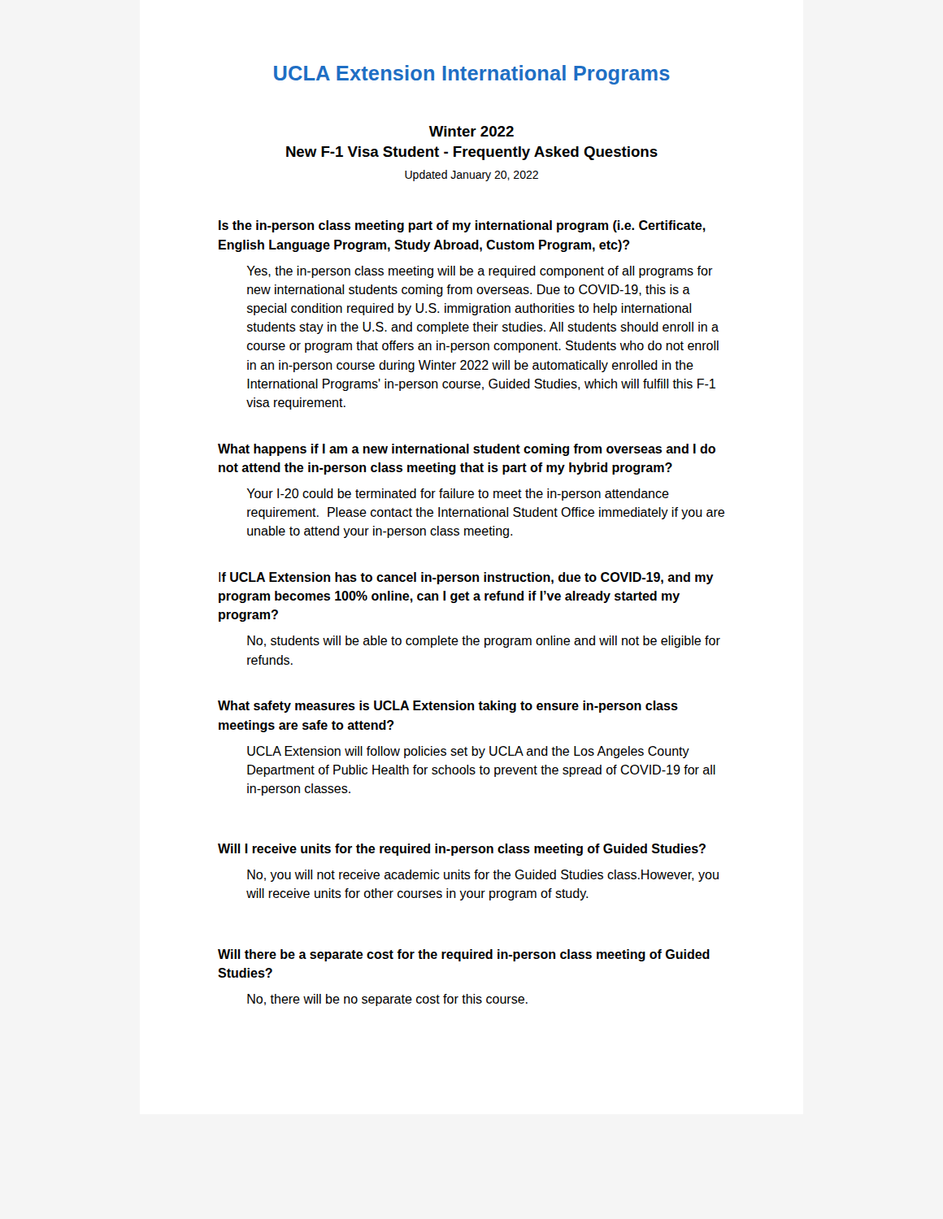UCLA Extension International Programs
Winter 2022 New F-1 Visa Student - Frequently Asked Questions Updated January 20, 2022
Is the in-person class meeting part of my international program (i.e. Certificate, English Language Program, Study Abroad, Custom Program, etc)?
Yes, the in-person class meeting will be a required component of all programs for new international students coming from overseas. Due to COVID-19, this is a special condition required by U.S. immigration authorities to help international students stay in the U.S. and complete their studies. All students should enroll in a course or program that offers an in-person component. Students who do not enroll in an in-person course during Winter 2022 will be automatically enrolled in the International Programs' in-person course, Guided Studies, which will fulfill this F-1 visa requirement.
What happens if I am a new international student coming from overseas and I do not attend the in-person class meeting that is part of my hybrid program?
Your I-20 could be terminated for failure to meet the in-person attendance requirement. Please contact the International Student Office immediately if you are unable to attend your in-person class meeting.
If UCLA Extension has to cancel in-person instruction, due to COVID-19, and my program becomes 100% online, can I get a refund if I’ve already started my program?
No, students will be able to complete the program online and will not be eligible for refunds.
What safety measures is UCLA Extension taking to ensure in-person class meetings are safe to attend?
UCLA Extension will follow policies set by UCLA and the Los Angeles County Department of Public Health for schools to prevent the spread of COVID-19 for all in-person classes.
Will I receive units for the required in-person class meeting of Guided Studies?
No, you will not receive academic units for the Guided Studies class.However, you will receive units for other courses in your program of study.
Will there be a separate cost for the required in-person class meeting of Guided Studies?
No, there will be no separate cost for this course.